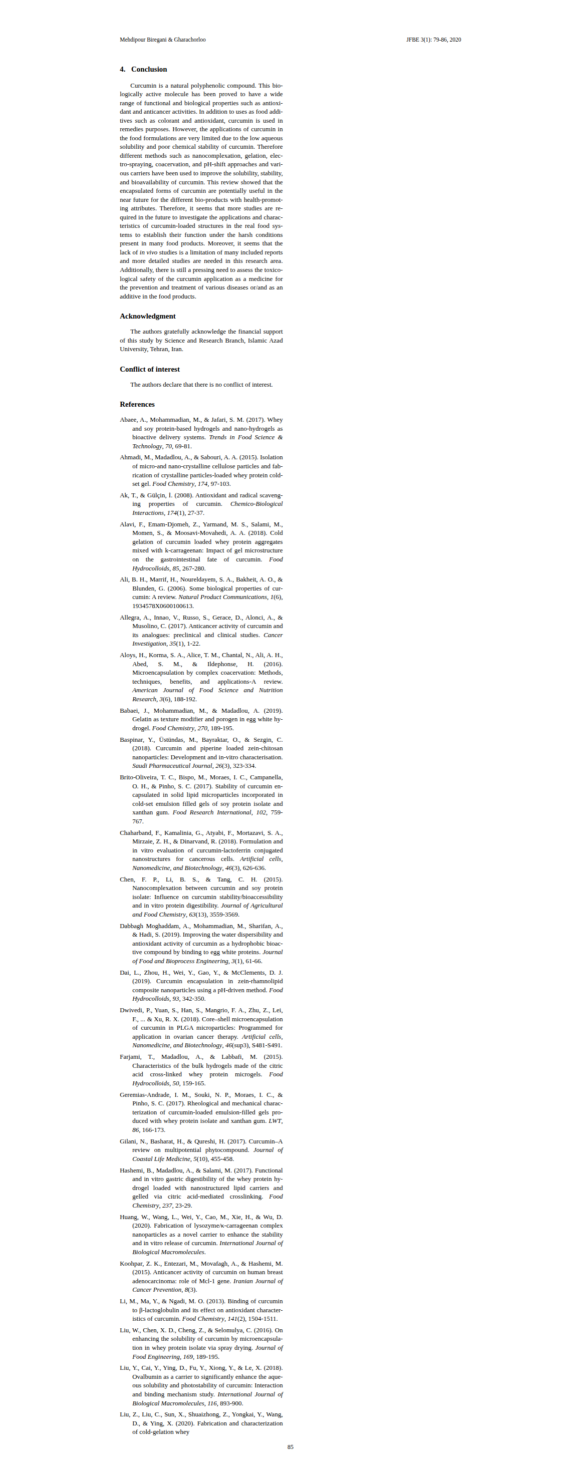Mehdipour Biregani & Gharachorloo
JFBE 3(1): 79-86, 2020
4. Conclusion
Curcumin is a natural polyphenolic compound. This biologically active molecule has been proved to have a wide range of functional and biological properties such as antioxidant and anticancer activities. In addition to uses as food additives such as colorant and antioxidant, curcumin is used in remedies purposes. However, the applications of curcumin in the food formulations are very limited due to the low aqueous solubility and poor chemical stability of curcumin. Therefore different methods such as nanocomplexation, gelation, electro-spraying, coacervation, and pH-shift approaches and various carriers have been used to improve the solubility, stability, and bioavailability of curcumin. This review showed that the encapsulated forms of curcumin are potentially useful in the near future for the different bio-products with health-promoting attributes. Therefore, it seems that more studies are required in the future to investigate the applications and characteristics of curcumin-loaded structures in the real food systems to establish their function under the harsh conditions present in many food products. Moreover, it seems that the lack of in vivo studies is a limitation of many included reports and more detailed studies are needed in this research area. Additionally, there is still a pressing need to assess the toxicological safety of the curcumin application as a medicine for the prevention and treatment of various diseases or/and as an additive in the food products.
Acknowledgment
The authors gratefully acknowledge the financial support of this study by Science and Research Branch, Islamic Azad University, Tehran, Iran.
Conflict of interest
The authors declare that there is no conflict of interest.
References
Abaee, A., Mohammadian, M., & Jafari, S. M. (2017). Whey and soy protein-based hydrogels and nano-hydrogels as bioactive delivery systems. Trends in Food Science & Technology, 70, 69-81.
Ahmadi, M., Madadlou, A., & Sabouri, A. A. (2015). Isolation of micro-and nano-crystalline cellulose particles and fabrication of crystalline particles-loaded whey protein cold-set gel. Food Chemistry, 174, 97-103.
Ak, T., & Gülçin, İ. (2008). Antioxidant and radical scavenging properties of curcumin. Chemico-Biological Interactions, 174(1), 27-37.
Alavi, F., Emam-Djomeh, Z., Yarmand, M. S., Salami, M., Momen, S., & Moosavi-Movahedi, A. A. (2018). Cold gelation of curcumin loaded whey protein aggregates mixed with k-carrageenan: Impact of gel microstructure on the gastrointestinal fate of curcumin. Food Hydrocolloids, 85, 267-280.
Ali, B. H., Marrif, H., Noureldayem, S. A., Bakheit, A. O., & Blunden, G. (2006). Some biological properties of curcumin: A review. Natural Product Communications, 1(6), 1934578X0600100613.
Allegra, A., Innao, V., Russo, S., Gerace, D., Alonci, A., & Musolino, C. (2017). Anticancer activity of curcumin and its analogues: preclinical and clinical studies. Cancer Investigation, 35(1), 1-22.
Aloys, H., Korma, S. A., Alice, T. M., Chantal, N., Ali, A. H., Abed, S. M., & Ildephonse, H. (2016). Microencapsulation by complex coacervation: Methods, techniques, benefits, and applications-A review. American Journal of Food Science and Nutrition Research, 3(6), 188-192.
Babaei, J., Mohammadian, M., & Madadlou, A. (2019). Gelatin as texture modifier and porogen in egg white hydrogel. Food Chemistry, 270, 189-195.
Baspinar, Y., Üstündas, M., Bayraktar, O., & Sezgin, C. (2018). Curcumin and piperine loaded zein-chitosan nanoparticles: Development and in-vitro characterisation. Saudi Pharmaceutical Journal, 26(3), 323-334.
Brito-Oliveira, T. C., Bispo, M., Moraes, I. C., Campanella, O. H., & Pinho, S. C. (2017). Stability of curcumin encapsulated in solid lipid microparticles incorporated in cold-set emulsion filled gels of soy protein isolate and xanthan gum. Food Research International, 102, 759-767.
Chaharband, F., Kamalinia, G., Atyabi, F., Mortazavi, S. A., Mirzaie, Z. H., & Dinarvand, R. (2018). Formulation and in vitro evaluation of curcumin-lactoferrin conjugated nanostructures for cancerous cells. Artificial cells, Nanomedicine, and Biotechnology, 46(3), 626-636.
Chen, F. P., Li, B. S., & Tang, C. H. (2015). Nanocomplexation between curcumin and soy protein isolate: Influence on curcumin stability/bioaccessibility and in vitro protein digestibility. Journal of Agricultural and Food Chemistry, 63(13), 3559-3569.
Dabbagh Moghaddam, A., Mohammadian, M., Sharifan, A., & Hadi, S. (2019). Improving the water dispersibility and antioxidant activity of curcumin as a hydrophobic bioactive compound by binding to egg white proteins. Journal of Food and Bioprocess Engineering, 3(1), 61-66.
Dai, L., Zhou, H., Wei, Y., Gao, Y., & McClements, D. J. (2019). Curcumin encapsulation in zein-rhamnolipid composite nanoparticles using a pH-driven method. Food Hydrocolloids, 93, 342-350.
Dwivedi, P., Yuan, S., Han, S., Mangrio, F. A., Zhu, Z., Lei, F., ... & Xu, R. X. (2018). Core–shell microencapsulation of curcumin in PLGA microparticles: Programmed for application in ovarian cancer therapy. Artificial cells, Nanomedicine, and Biotechnology, 46(sup3), S481-S491.
Farjami, T., Madadlou, A., & Labbafi, M. (2015). Characteristics of the bulk hydrogels made of the citric acid cross-linked whey protein microgels. Food Hydrocolloids, 50, 159-165.
Geremias-Andrade, I. M., Souki, N. P., Moraes, I. C., & Pinho, S. C. (2017). Rheological and mechanical characterization of curcumin-loaded emulsion-filled gels produced with whey protein isolate and xanthan gum. LWT, 86, 166-173.
Gilani, N., Basharat, H., & Qureshi, H. (2017). Curcumin–A review on multipotential phytocompound. Journal of Coastal Life Medicine, 5(10), 455-458.
Hashemi, B., Madadlou, A., & Salami, M. (2017). Functional and in vitro gastric digestibility of the whey protein hydrogel loaded with nanostructured lipid carriers and gelled via citric acid-mediated crosslinking. Food Chemistry, 237, 23-29.
Huang, W., Wang, L., Wei, Y., Cao, M., Xie, H., & Wu, D. (2020). Fabrication of lysozyme/κ-carrageenan complex nanoparticles as a novel carrier to enhance the stability and in vitro release of curcumin. International Journal of Biological Macromolecules.
Koohpar, Z. K., Entezari, M., Movafagh, A., & Hashemi, M. (2015). Anticancer activity of curcumin on human breast adenocarcinoma: role of Mcl-1 gene. Iranian Journal of Cancer Prevention, 8(3).
Li, M., Ma, Y., & Ngadi, M. O. (2013). Binding of curcumin to β-lactoglobulin and its effect on antioxidant characteristics of curcumin. Food Chemistry, 141(2), 1504-1511.
Liu, W., Chen, X. D., Cheng, Z., & Selomulya, C. (2016). On enhancing the solubility of curcumin by microencapsulation in whey protein isolate via spray drying. Journal of Food Engineering, 169, 189-195.
Liu, Y., Cai, Y., Ying, D., Fu, Y., Xiong, Y., & Le, X. (2018). Ovalbumin as a carrier to significantly enhance the aqueous solubility and photostability of curcumin: Interaction and binding mechanism study. International Journal of Biological Macromolecules, 116, 893-900.
Liu, Z., Liu, C., Sun, X., Shuaizhong, Z., Yongkai, Y., Wang, D., & Ying, X. (2020). Fabrication and characterization of cold-gelation whey
85